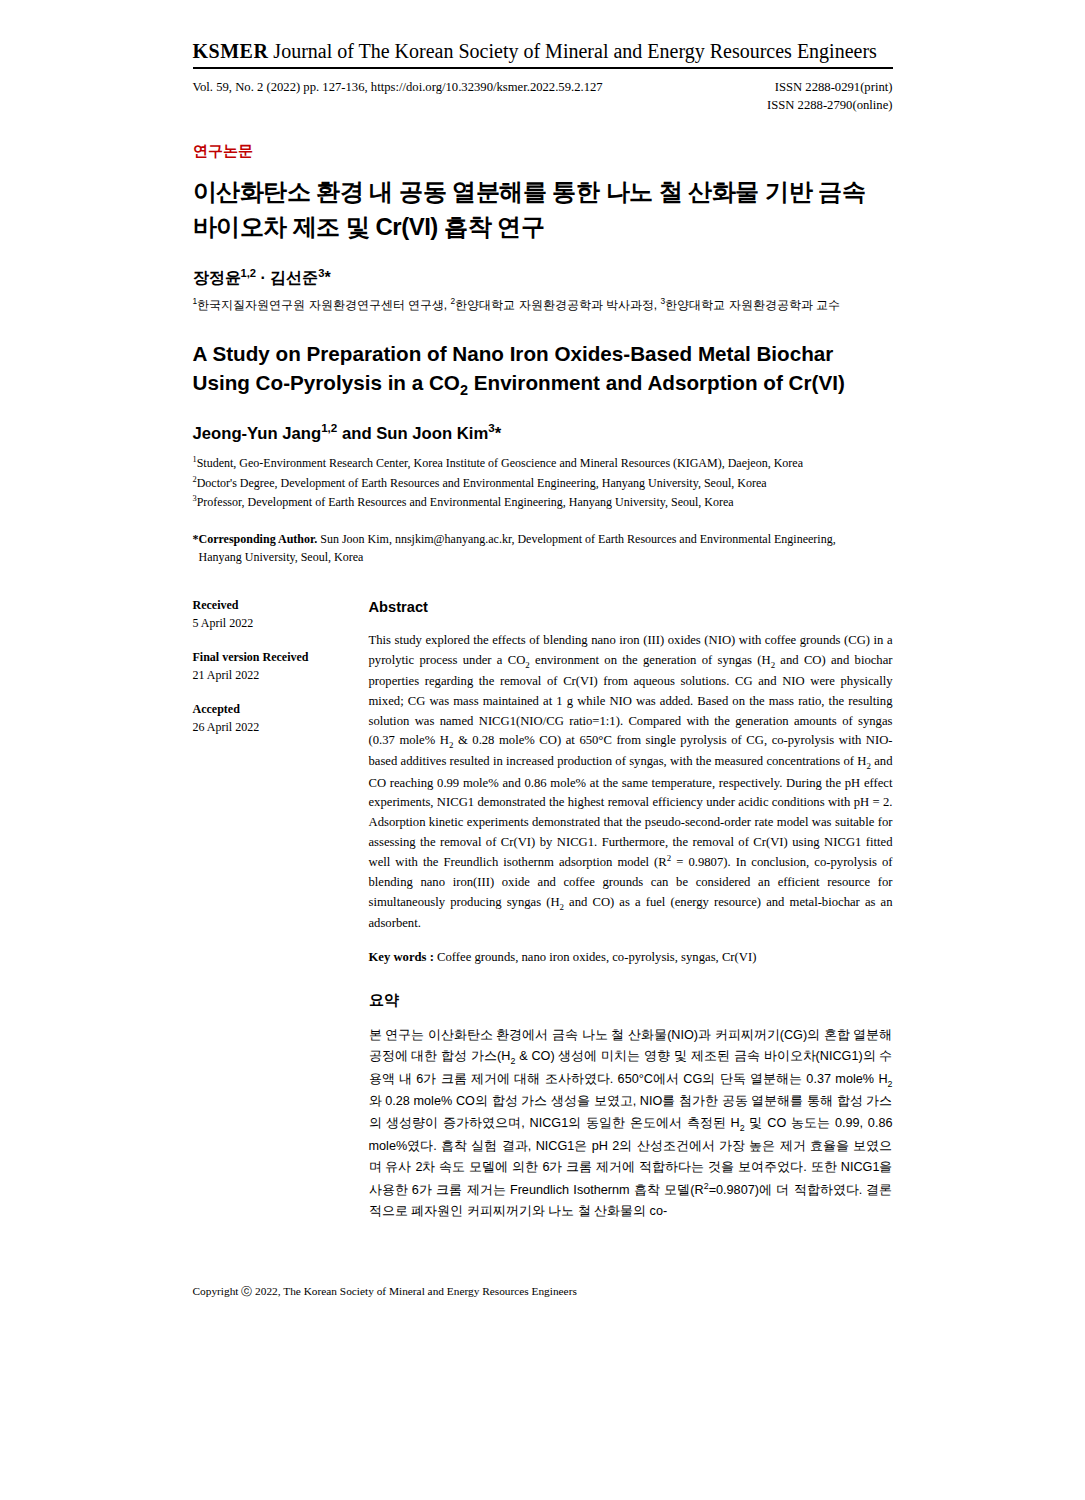KSMER Journal of The Korean Society of Mineral and Energy Resources Engineers
Vol. 59, No. 2 (2022) pp. 127-136, https://doi.org/10.32390/ksmer.2022.59.2.127
ISSN 2288-0291(print)
ISSN 2288-2790(online)
연구논문
이산화탄소 환경 내 공동 열분해를 통한 나노 철 산화물 기반 금속 바이오차 제조 및 Cr(VI) 흡착 연구
장정윤1,2 · 김선준3*
1한국지질자원연구원 자원환경연구센터 연구생, 2한양대학교 자원환경공학과 박사과정, 3한양대학교 자원환경공학과 교수
A Study on Preparation of Nano Iron Oxides-Based Metal Biochar Using Co-Pyrolysis in a CO2 Environment and Adsorption of Cr(VI)
Jeong-Yun Jang1,2 and Sun Joon Kim3*
1Student, Geo-Environment Research Center, Korea Institute of Geoscience and Mineral Resources (KIGAM), Daejeon, Korea
2Doctor's Degree, Development of Earth Resources and Environmental Engineering, Hanyang University, Seoul, Korea
3Professor, Development of Earth Resources and Environmental Engineering, Hanyang University, Seoul, Korea
*Corresponding Author. Sun Joon Kim, nnsjkim@hanyang.ac.kr, Development of Earth Resources and Environmental Engineering,
Hanyang University, Seoul, Korea
Received
5 April 2022
Final version Received
21 April 2022
Accepted
26 April 2022
Abstract
This study explored the effects of blending nano iron (III) oxides (NIO) with coffee grounds (CG) in a pyrolytic process under a CO2 environment on the generation of syngas (H2 and CO) and biochar properties regarding the removal of Cr(VI) from aqueous solutions. CG and NIO were physically mixed; CG was mass maintained at 1 g while NIO was added. Based on the mass ratio, the resulting solution was named NICG1(NIO/CG ratio=1:1). Compared with the generation amounts of syngas (0.37 mole% H2 & 0.28 mole% CO) at 650°C from single pyrolysis of CG, co-pyrolysis with NIO-based additives resulted in increased production of syngas, with the measured concentrations of H2 and CO reaching 0.99 mole% and 0.86 mole% at the same temperature, respectively. During the pH effect experiments, NICG1 demonstrated the highest removal efficiency under acidic conditions with pH = 2. Adsorption kinetic experiments demonstrated that the pseudo-second-order rate model was suitable for assessing the removal of Cr(VI) by NICG1. Furthermore, the removal of Cr(VI) using NICG1 fitted well with the Freundlich isothernm adsorption model (R2 = 0.9807). In conclusion, co-pyrolysis of blending nano iron(III) oxide and coffee grounds can be considered an efficient resource for simultaneously producing syngas (H2 and CO) as a fuel (energy resource) and metal-biochar as an adsorbent.
Key words : Coffee grounds, nano iron oxides, co-pyrolysis, syngas, Cr(VI)
요약
본 연구는 이산화탄소 환경에서 금속 나노 철 산화물(NIO)과 커피찌꺼기(CG)의 혼합 열분해 공정에 대한 합성 가스(H2 & CO) 생성에 미치는 영향 및 제조된 금속 바이오차(NICG1)의 수용액 내 6가 크롬 제거에 대해 조사하였다. 650°C에서 CG의 단독 열분해는 0.37 mole% H2와 0.28 mole% CO의 합성 가스 생성을 보였고, NIO를 첨가한 공동 열분해를 통해 합성 가스의 생성량이 증가하였으며, NICG1의 동일한 온도에서 측정된 H2 및 CO 농도는 0.99, 0.86 mole%였다. 흡착 실험 결과, NICG1은 pH 2의 산성조건에서 가장 높은 제거 효율을 보였으며 유사 2차 속도 모델에 의한 6가 크롬 제거에 적합하다는 것을 보여주었다. 또한 NICG1을 사용한 6가 크롬 제거는 Freundlich Isothernm 흡착 모델(R2=0.9807)에 더 적합하였다. 결론적으로 폐자원인 커피찌꺼기와 나노 철 산화물의 co-
Copyright ⓒ 2022, The Korean Society of Mineral and Energy Resources Engineers